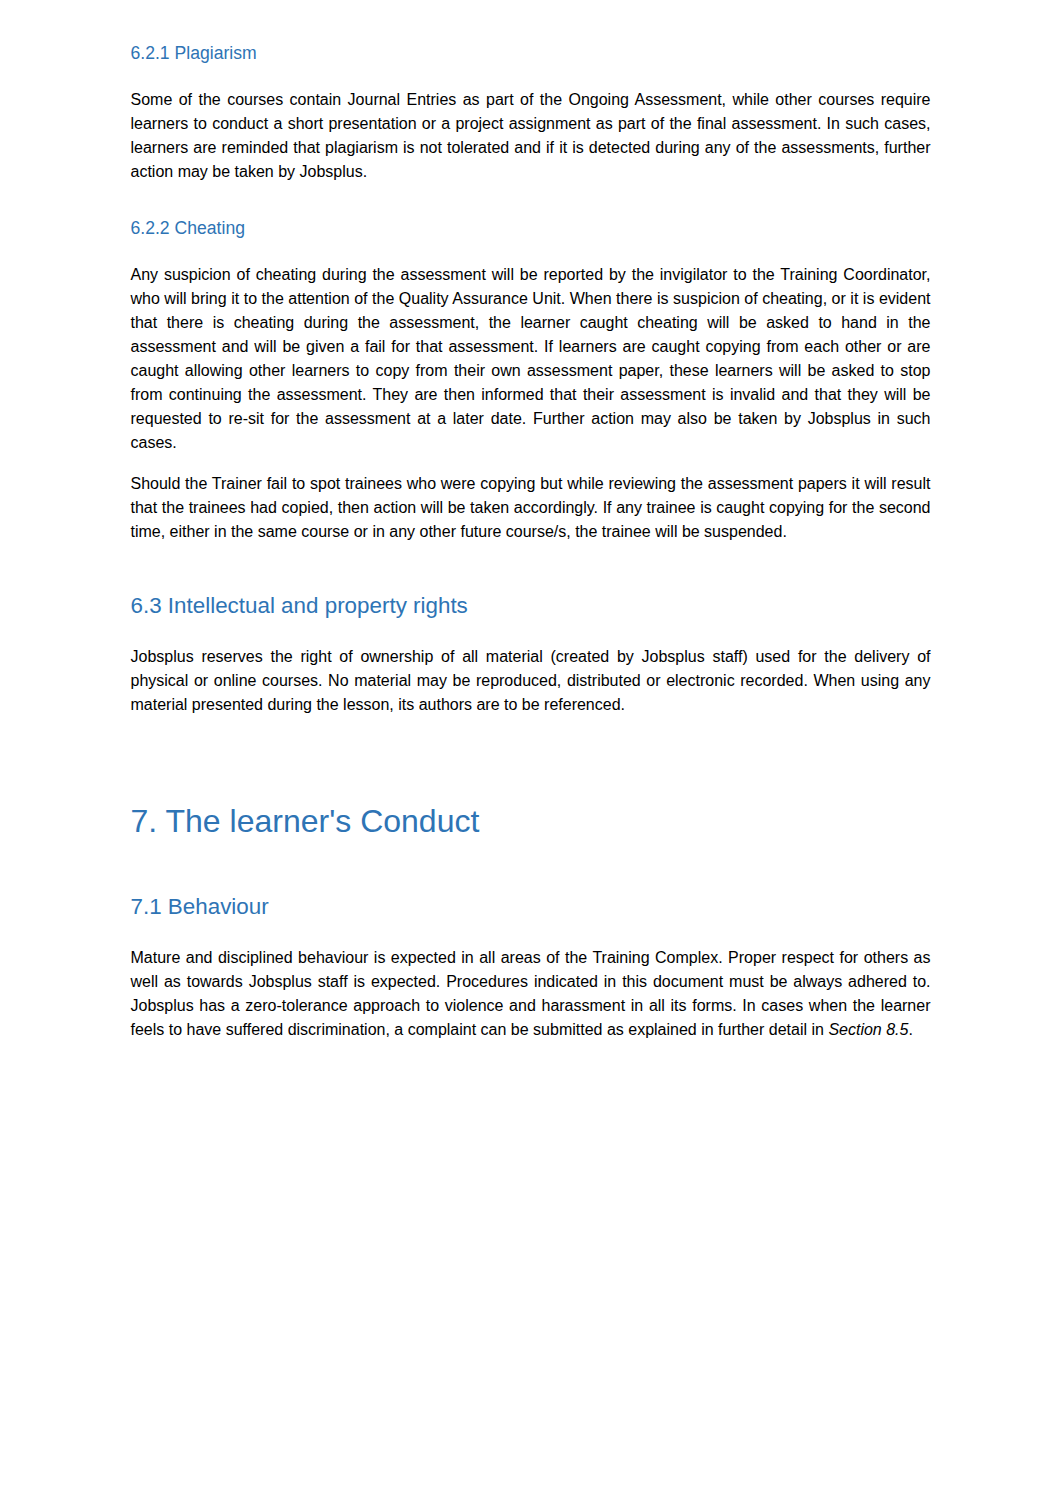6.2.1 Plagiarism
Some of the courses contain Journal Entries as part of the Ongoing Assessment, while other courses require learners to conduct a short presentation or a project assignment as part of the final assessment. In such cases, learners are reminded that plagiarism is not tolerated and if it is detected during any of the assessments, further action may be taken by Jobsplus.
6.2.2 Cheating
Any suspicion of cheating during the assessment will be reported by the invigilator to the Training Coordinator, who will bring it to the attention of the Quality Assurance Unit. When there is suspicion of cheating, or it is evident that there is cheating during the assessment, the learner caught cheating will be asked to hand in the assessment and will be given a fail for that assessment. If learners are caught copying from each other or are caught allowing other learners to copy from their own assessment paper, these learners will be asked to stop from continuing the assessment. They are then informed that their assessment is invalid and that they will be requested to re-sit for the assessment at a later date. Further action may also be taken by Jobsplus in such cases.
Should the Trainer fail to spot trainees who were copying but while reviewing the assessment papers it will result that the trainees had copied, then action will be taken accordingly. If any trainee is caught copying for the second time, either in the same course or in any other future course/s, the trainee will be suspended.
6.3 Intellectual and property rights
Jobsplus reserves the right of ownership of all material (created by Jobsplus staff) used for the delivery of physical or online courses. No material may be reproduced, distributed or electronic recorded. When using any material presented during the lesson, its authors are to be referenced.
7. The learner's Conduct
7.1 Behaviour
Mature and disciplined behaviour is expected in all areas of the Training Complex. Proper respect for others as well as towards Jobsplus staff is expected. Procedures indicated in this document must be always adhered to. Jobsplus has a zero-tolerance approach to violence and harassment in all its forms. In cases when the learner feels to have suffered discrimination, a complaint can be submitted as explained in further detail in Section 8.5.